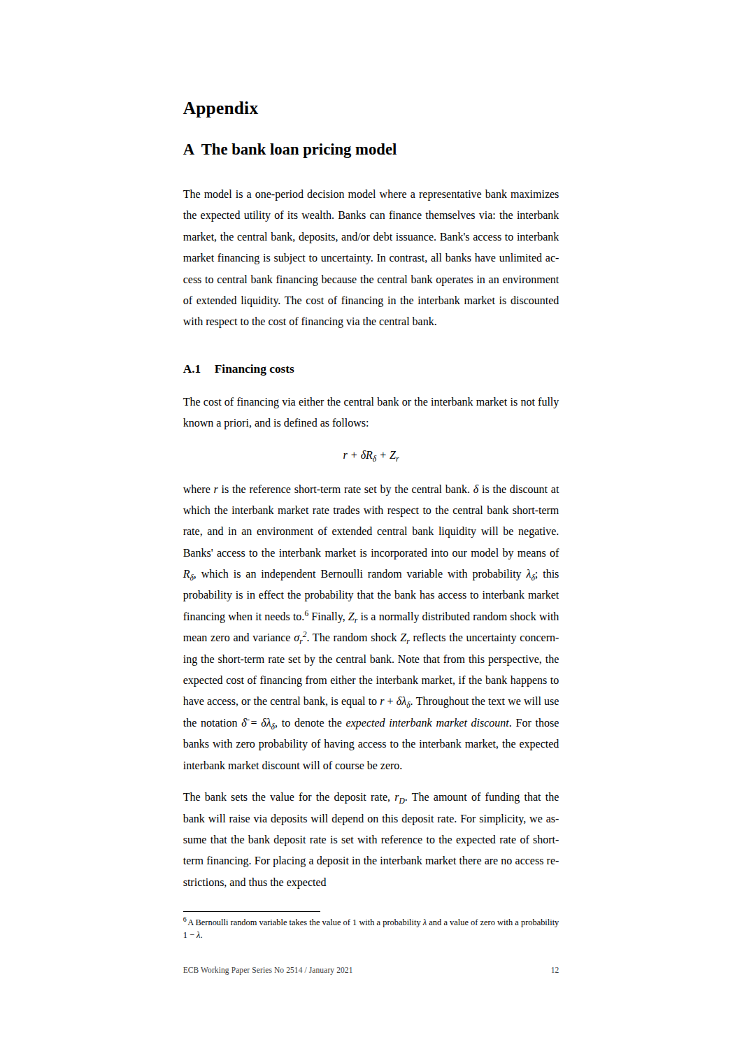Appendix
AThe bank loan pricing model
The model is a one-period decision model where a representative bank maximizes the expected utility of its wealth. Banks can finance themselves via: the interbank market, the central bank, deposits, and/or debt issuance. Bank's access to interbank market financing is subject to uncertainty. In contrast, all banks have unlimited access to central bank financing because the central bank operates in an environment of extended liquidity. The cost of financing in the interbank market is discounted with respect to the cost of financing via the central bank.
A.1 Financing costs
The cost of financing via either the central bank or the interbank market is not fully known a priori, and is defined as follows:
r + δRδ + Zr
where r is the reference short-term rate set by the central bank. δ is the discount at which the interbank market rate trades with respect to the central bank short-term rate, and in an environment of extended central bank liquidity will be negative. Banks' access to the interbank market is incorporated into our model by means of Rδ, which is an independent Bernoulli random variable with probability λδ; this probability is in effect the probability that the bank has access to interbank market financing when it needs to.6 Finally, Zr is a normally distributed random shock with mean zero and variance σr2. The random shock Zr reflects the uncertainty concerning the short-term rate set by the central bank. Note that from this perspective, the expected cost of financing from either the interbank market, if the bank happens to have access, or the central bank, is equal to r + δλδ. Throughout the text we will use the notation δ̄ = δλδ, to denote the expected interbank market discount. For those banks with zero probability of having access to the interbank market, the expected interbank market discount will of course be zero.
The bank sets the value for the deposit rate, rD. The amount of funding that the bank will raise via deposits will depend on this deposit rate. For simplicity, we assume that the bank deposit rate is set with reference to the expected rate of short-term financing. For placing a deposit in the interbank market there are no access restrictions, and thus the expected
6A Bernoulli random variable takes the value of 1 with a probability λ and a value of zero with a probability 1 − λ.
ECB Working Paper Series No 2514 / January 2021 12